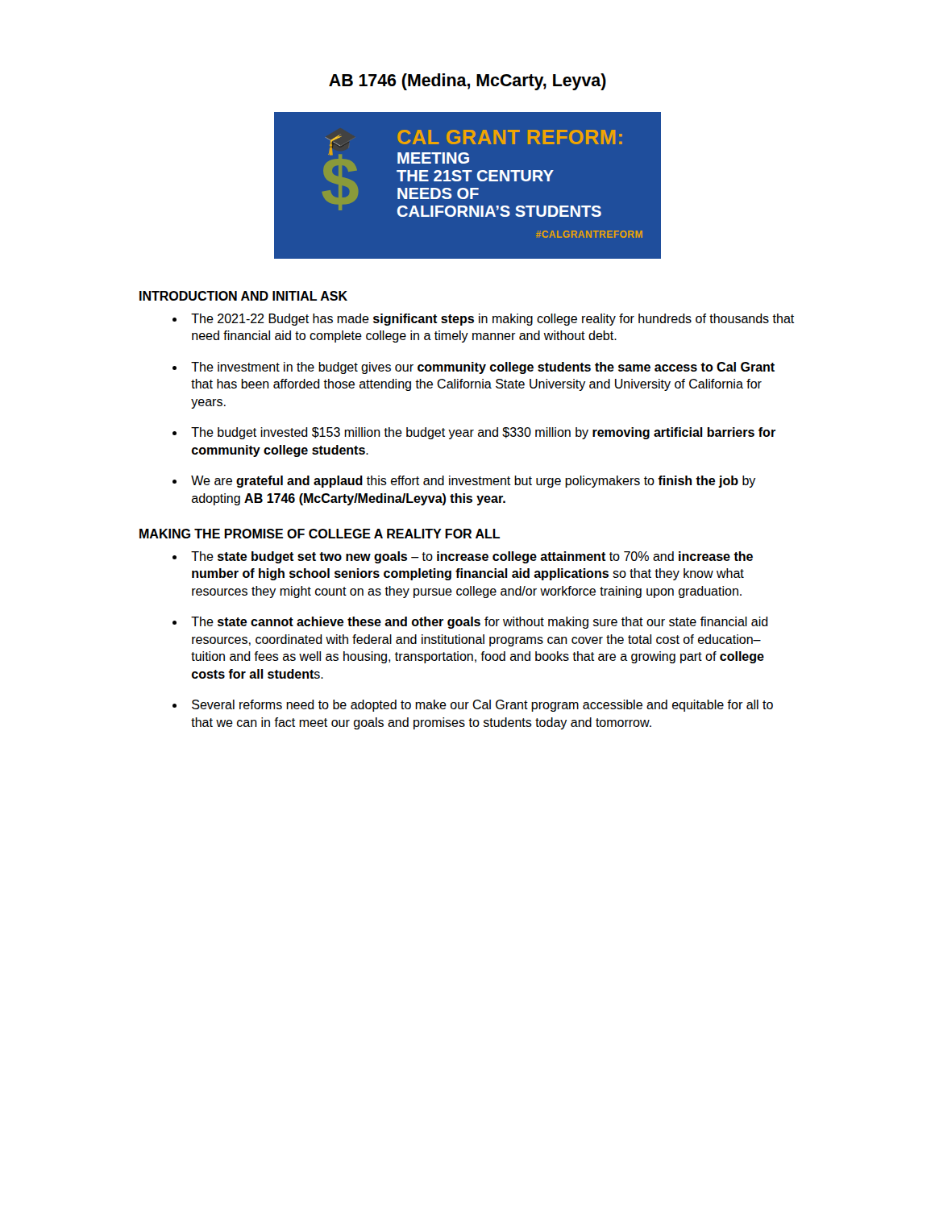AB 1746 (Medina, McCarty, Leyva)
🎓 $
CAL GRANT REFORM:
MEETING
THE 21ST CENTURY
NEEDS OF
CALIFORNIA’S STUDENTS
#CALGRANTREFORM
Introduction and Initial Ask
The 2021-22 Budget has made significant steps in making college reality for hundreds of thousands that need financial aid to complete college in a timely manner and without debt.
The investment in the budget gives our community college students the same access to Cal Grant that has been afforded those attending the California State University and University of California for years.
The budget invested $153 million the budget year and $330 million by removing artificial barriers for community college students.
We are grateful and applaud this effort and investment but urge policymakers to finish the job by adopting AB 1746 (McCarty/Medina/Leyva) this year.
Making the Promise of College a Reality for All
The state budget set two new goals – to increase college attainment to 70% and increase the number of high school seniors completing financial aid applications so that they know what resources they might count on as they pursue college and/or workforce training upon graduation.
The state cannot achieve these and other goals for without making sure that our state financial aid resources, coordinated with federal and institutional programs can cover the total cost of education– tuition and fees as well as housing, transportation, food and books that are a growing part of college costs for all students.
Several reforms need to be adopted to make our Cal Grant program accessible and equitable for all to that we can in fact meet our goals and promises to students today and tomorrow.